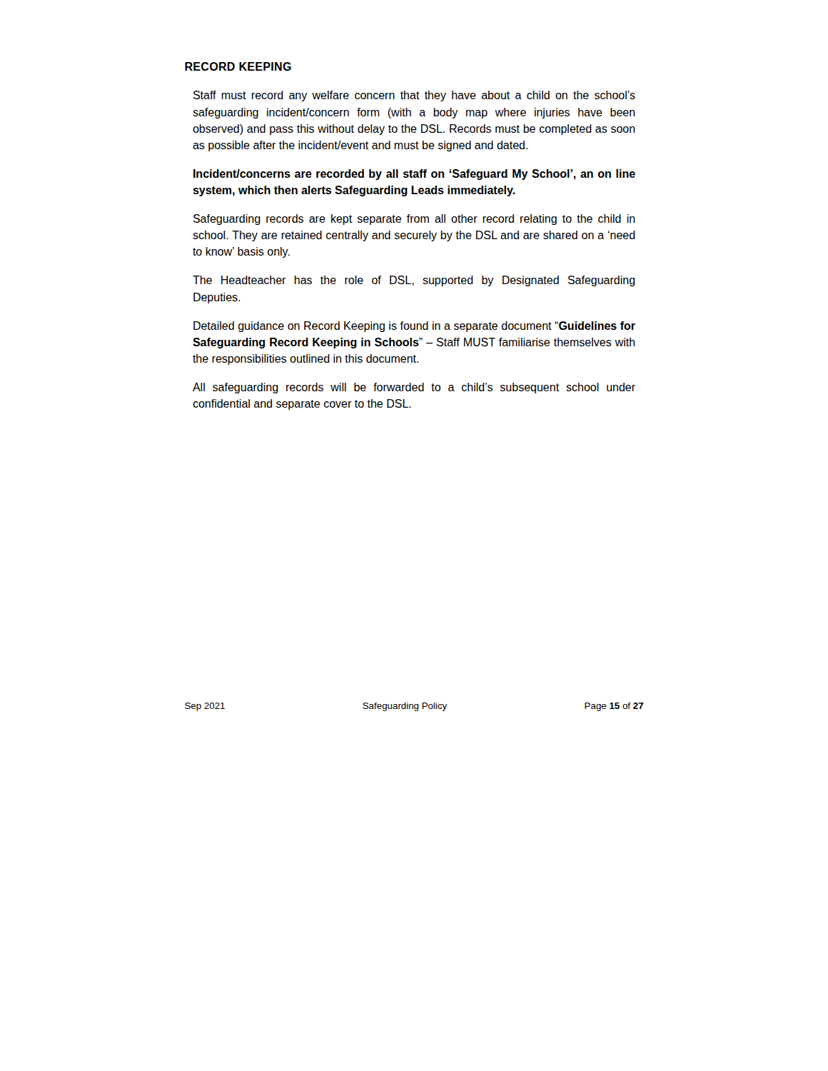RECORD KEEPING
Staff must record any welfare concern that they have about a child on the school’s safeguarding incident/concern form (with a body map where injuries have been observed) and pass this without delay to the DSL. Records must be completed as soon as possible after the incident/event and must be signed and dated.
Incident/concerns are recorded by all staff on ‘Safeguard My School’, an on line system, which then alerts Safeguarding Leads immediately.
Safeguarding records are kept separate from all other record relating to the child in school. They are retained centrally and securely by the DSL and are shared on a ‘need to know’ basis only.
The Headteacher has the role of DSL, supported by Designated Safeguarding Deputies.
Detailed guidance on Record Keeping is found in a separate document “Guidelines for Safeguarding Record Keeping in Schools” – Staff MUST familiarise themselves with the responsibilities outlined in this document.
All safeguarding records will be forwarded to a child’s subsequent school under confidential and separate cover to the DSL.
Sep 2021
Safeguarding Policy
Page 15 of 27